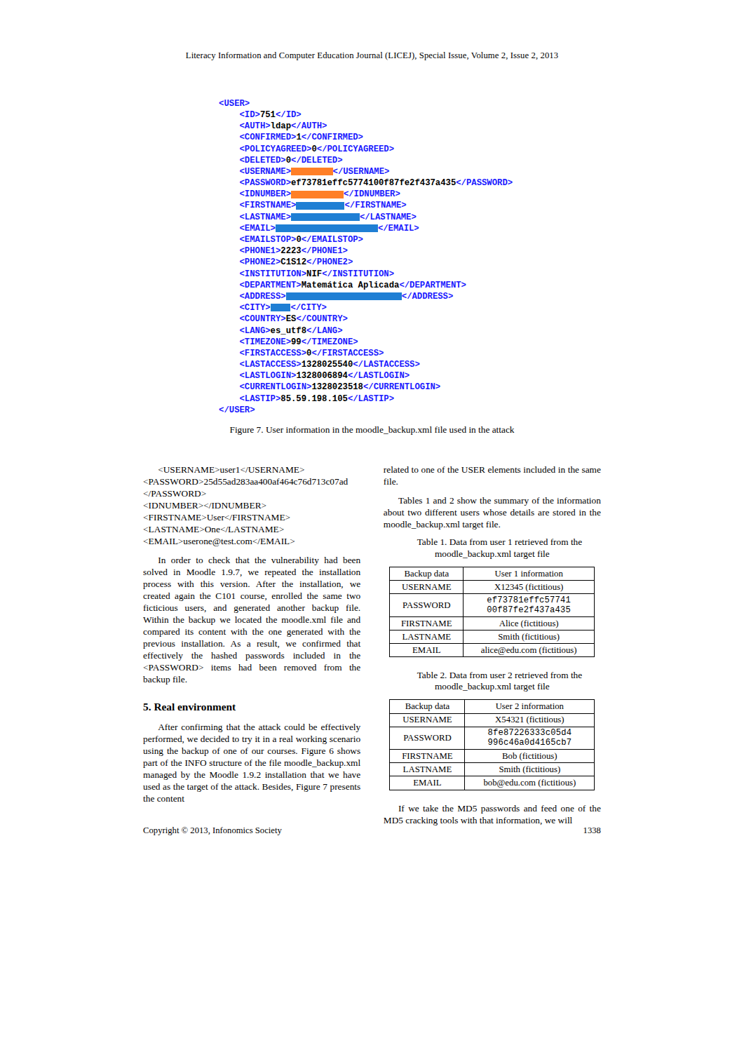Literacy Information and Computer Education Journal (LICEJ), Special Issue, Volume 2, Issue 2, 2013
<USER> <ID>751</ID> <AUTH>ldap</AUTH> <CONFIRMED>1</CONFIRMED> <POLICYAGREED>0</POLICYAGREED> <DELETED>0</DELETED> <USERNAME>XXXXXXX</USERNAME> <PASSWORD>ef73781effc5774100f87fe2f437a435</PASSWORD> <IDNUMBER>XXXXXXXXX</IDNUMBER> <FIRSTNAME>XXXXXXXX</FIRSTNAME> <LASTNAME>XXXXXXXXXXXX</LASTNAME> <EMAIL>XXXXXXXXXXXXXXXXXX</EMAIL> <EMAILSTOP>0</EMAILSTOP> <PHONE1>2223</PHONE1> <PHONE2>C1S12</PHONE2> <INSTITUTION>NIF</INSTITUTION> <DEPARTMENT>Matemática Aplicada</DEPARTMENT> <ADDRESS>XXXXXXXXXXXXXXXXXXXX</ADDRESS> <CITY>XXXX</CITY> <COUNTRY>ES</COUNTRY> <LANG>es_utf8</LANG> <TIMEZONE>99</TIMEZONE> <FIRSTACCESS>0</FIRSTACCESS> <LASTACCESS>1328025540</LASTACCESS> <LASTLOGIN>1328006894</LASTLOGIN> <CURRENTLOGIN>1328023518</CURRENTLOGIN> <LASTIP>85.59.198.105</LASTIP> </USER>
Figure 7. User information in the moodle_backup.xml file used in the attack
<USERNAME>user1</USERNAME>
<PASSWORD>25d55ad283aa400af464c76d713c07ad
</PASSWORD>
<IDNUMBER></IDNUMBER>
<FIRSTNAME>User</FIRSTNAME>
<LASTNAME>One</LASTNAME>
<EMAIL>userone@test.com</EMAIL>
In order to check that the vulnerability had been solved in Moodle 1.9.7, we repeated the installation process with this version. After the installation, we created again the C101 course, enrolled the same two ficticious users, and generated another backup file. Within the backup we located the moodle.xml file and compared its content with the one generated with the previous installation. As a result, we confirmed that effectively the hashed passwords included in the <PASSWORD> items had been removed from the backup file.
5. Real environment
After confirming that the attack could be effectively performed, we decided to try it in a real working scenario using the backup of one of our courses. Figure 6 shows part of the INFO structure of the file moodle_backup.xml managed by the Moodle 1.9.2 installation that we have used as the target of the attack. Besides, Figure 7 presents the content
related to one of the USER elements included in the same file.
Tables 1 and 2 show the summary of the information about two different users whose details are stored in the moodle_backup.xml target file.
Table 1. Data from user 1 retrieved from the moodle_backup.xml target file
| Backup data | User 1 information |
| --- | --- |
| USERNAME | X12345 (fictitious) |
| PASSWORD | ef73781effc57741 00f87fe2f437a435 |
| FIRSTNAME | Alice (fictitious) |
| LASTNAME | Smith (fictitious) |
| EMAIL | alice@edu.com (fictitious) |
Table 2. Data from user 2 retrieved from the moodle_backup.xml target file
| Backup data | User 2 information |
| --- | --- |
| USERNAME | X54321 (fictitious) |
| PASSWORD | 8fe87226333c05d4 996c46a0d4165cb7 |
| FIRSTNAME | Bob (fictitious) |
| LASTNAME | Smith (fictitious) |
| EMAIL | bob@edu.com (fictitious) |
If we take the MD5 passwords and feed one of the MD5 cracking tools with that information, we will
Copyright © 2013, Infonomics Society 1338